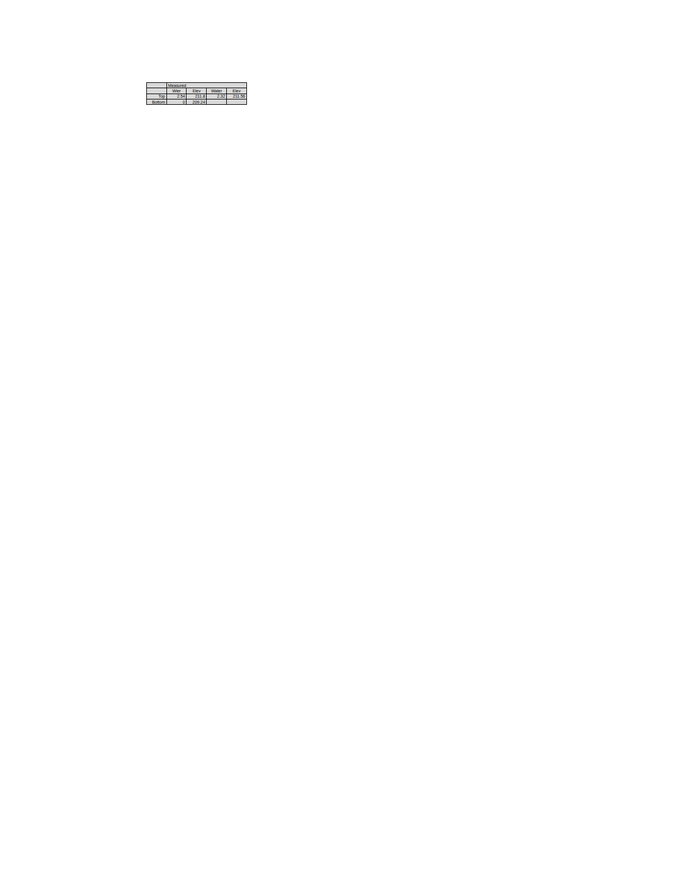| | Measured |
| | Wier | Elev | Water | Elev |
| Top | 2.54 | 211.8 | 2.32 | 211.56 |
| Bottom | 0 | 209.24 | | |